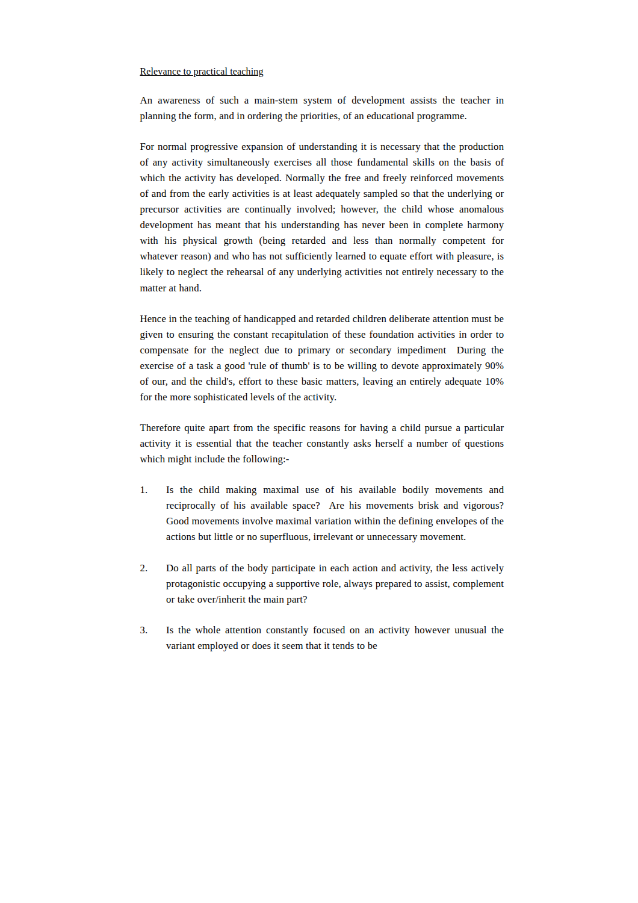Relevance to practical teaching
An awareness of such a main-stem system of development assists the teacher in planning the form, and in ordering the priorities, of an educational programme.
For normal progressive expansion of understanding it is necessary that the production of any activity simultaneously exercises all those fundamental skills on the basis of which the activity has developed. Normally the free and freely reinforced movements of and from the early activities is at least adequately sampled so that the underlying or precursor activities are continually involved; however, the child whose anomalous development has meant that his understanding has never been in complete harmony with his physical growth (being retarded and less than normally competent for whatever reason) and who has not sufficiently learned to equate effort with pleasure, is likely to neglect the rehearsal of any underlying activities not entirely necessary to the matter at hand.
Hence in the teaching of handicapped and retarded children deliberate attention must be given to ensuring the constant recapitulation of these foundation activities in order to compensate for the neglect due to primary or secondary impediment During the exercise of a task a good 'rule of thumb' is to be willing to devote approximately 90% of our, and the child's, effort to these basic matters, leaving an entirely adequate 10% for the more sophisticated levels of the activity.
Therefore quite apart from the specific reasons for having a child pursue a particular activity it is essential that the teacher constantly asks herself a number of questions which might include the following:-
Is the child making maximal use of his available bodily movements and reciprocally of his available space? Are his movements brisk and vigorous? Good movements involve maximal variation within the defining envelopes of the actions but little or no superfluous, irrelevant or unnecessary movement.
Do all parts of the body participate in each action and activity, the less actively protagonistic occupying a supportive role, always prepared to assist, complement or take over/inherit the main part?
Is the whole attention constantly focused on an activity however unusual the variant employed or does it seem that it tends to be